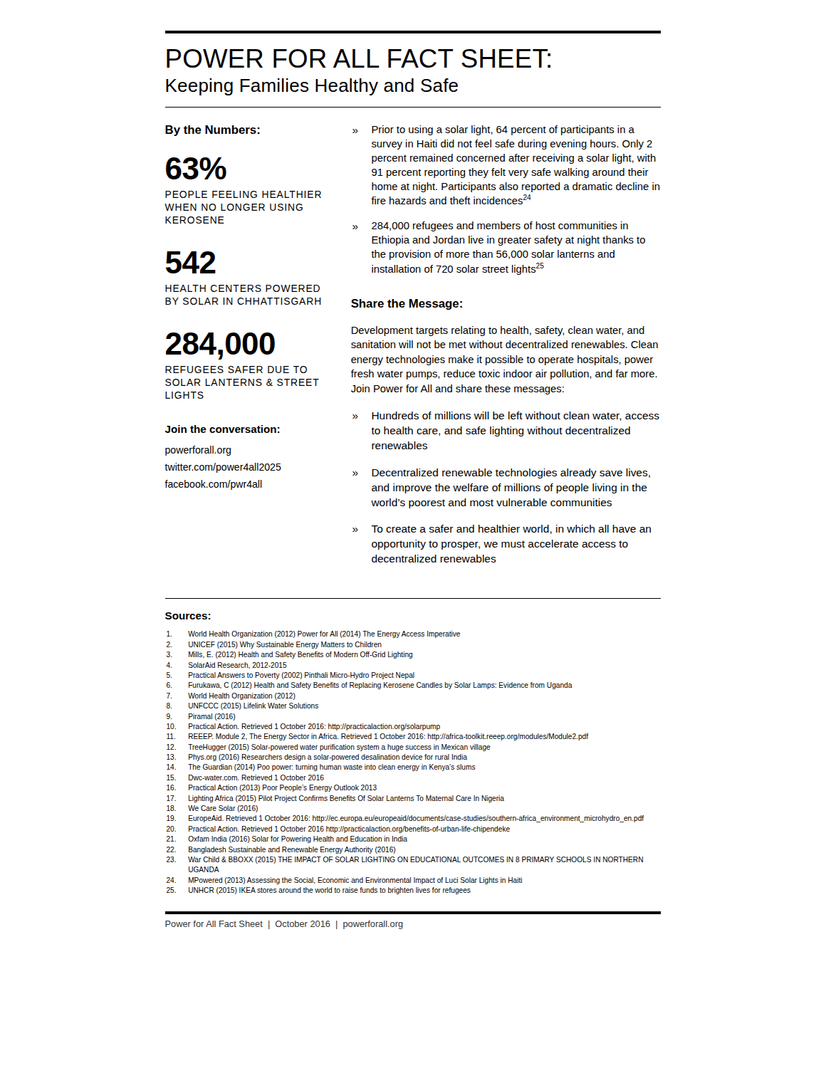POWER FOR ALL FACT SHEET: Keeping Families Healthy and Safe
By the Numbers:
63%
People feeling healthier when no longer using kerosene
542
Health centers powered by solar in Chhattisgarh
284,000
Refugees safer due to solar lanterns & street lights
Join the conversation:
powerforall.org
twitter.com/power4all2025
facebook.com/pwr4all
Prior to using a solar light, 64 percent of participants in a survey in Haiti did not feel safe during evening hours. Only 2 percent remained concerned after receiving a solar light, with 91 percent reporting they felt very safe walking around their home at night. Participants also reported a dramatic decline in fire hazards and theft incidences24
284,000 refugees and members of host communities in Ethiopia and Jordan live in greater safety at night thanks to the provision of more than 56,000 solar lanterns and installation of 720 solar street lights25
Share the Message:
Development targets relating to health, safety, clean water, and sanitation will not be met without decentralized renewables. Clean energy technologies make it possible to operate hospitals, power fresh water pumps, reduce toxic indoor air pollution, and far more. Join Power for All and share these messages:
Hundreds of millions will be left without clean water, access to health care, and safe lighting without decentralized renewables
Decentralized renewable technologies already save lives, and improve the welfare of millions of people living in the world’s poorest and most vulnerable communities
To create a safer and healthier world, in which all have an opportunity to prosper, we must accelerate access to decentralized renewables
Sources:
World Health Organization (2012) Power for All (2014) The Energy Access Imperative
UNICEF (2015) Why Sustainable Energy Matters to Children
Mills, E. (2012) Health and Safety Benefits of Modern Off-Grid Lighting
SolarAid Research, 2012-2015
Practical Answers to Poverty (2002) Pinthali Micro-Hydro Project Nepal
Furukawa, C (2012) Health and Safety Benefits of Replacing Kerosene Candles by Solar Lamps: Evidence from Uganda
World Health Organization (2012)
UNFCCC (2015) Lifelink Water Solutions
Piramal (2016)
Practical Action. Retrieved 1 October 2016: http://practicalaction.org/solarpump
REEEP. Module 2, The Energy Sector in Africa. Retrieved 1 October 2016: http://africa-toolkit.reeep.org/modules/Module2.pdf
TreeHugger (2015) Solar-powered water purification system a huge success in Mexican village
Phys.org (2016) Researchers design a solar-powered desalination device for rural India
The Guardian (2014) Poo power: turning human waste into clean energy in Kenya’s slums
Dwc-water.com. Retrieved 1 October 2016
Practical Action (2013) Poor People’s Energy Outlook 2013
Lighting Africa (2015) Pilot Project Confirms Benefits Of Solar Lanterns To Maternal Care In Nigeria
We Care Solar (2016)
EuropeAid. Retrieved 1 October 2016: http://ec.europa.eu/europeaid/documents/case-studies/southern-africa_environment_microhydro_en.pdf
Practical Action. Retrieved 1 October 2016 http://practicalaction.org/benefits-of-urban-life-chipendeke
Oxfam India (2016) Solar for Powering Health and Education in India
Bangladesh Sustainable and Renewable Energy Authority (2016)
War Child & BBOXX (2015) THE IMPACT OF SOLAR LIGHTING ON EDUCATIONAL OUTCOMES IN 8 PRIMARY SCHOOLS IN NORTHERN UGANDA
MPowered (2013) Assessing the Social, Economic and Environmental Impact of Luci Solar Lights in Haiti
UNHCR (2015) IKEA stores around the world to raise funds to brighten lives for refugees
Power for All Fact Sheet | October 2016 | powerforall.org